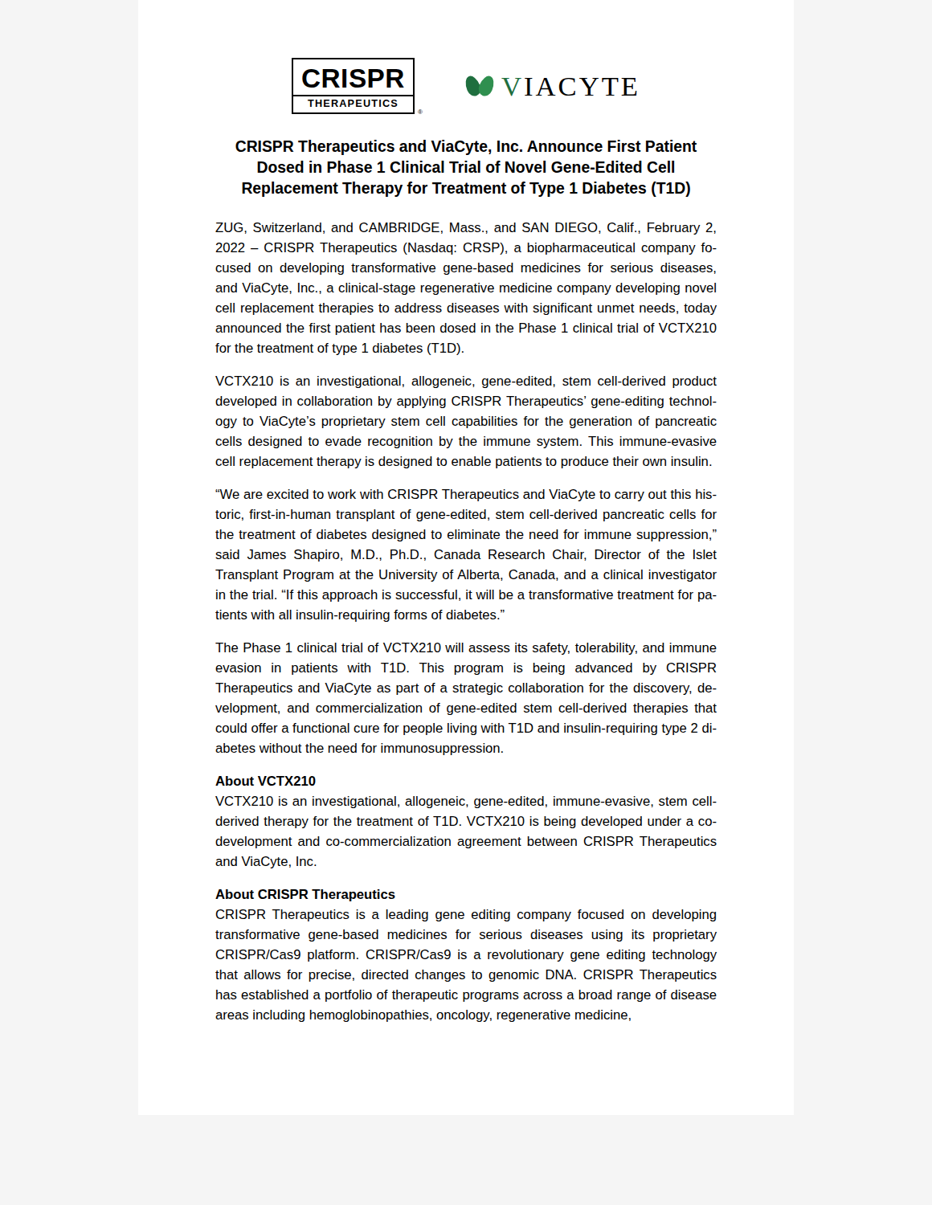CRISPR
THERAPEUTICS ®
VIACYTE
CRISPR Therapeutics and ViaCyte, Inc. Announce First Patient Dosed in Phase 1 Clinical Trial of Novel Gene-Edited Cell Replacement Therapy for Treatment of Type 1 Diabetes (T1D)
ZUG, Switzerland, and CAMBRIDGE, Mass., and SAN DIEGO, Calif., February 2, 2022 – CRISPR Therapeutics (Nasdaq: CRSP), a biopharmaceutical company focused on developing transformative gene-based medicines for serious diseases, and ViaCyte, Inc., a clinical-stage regenerative medicine company developing novel cell replacement therapies to address diseases with significant unmet needs, today announced the first patient has been dosed in the Phase 1 clinical trial of VCTX210 for the treatment of type 1 diabetes (T1D).
VCTX210 is an investigational, allogeneic, gene-edited, stem cell-derived product developed in collaboration by applying CRISPR Therapeutics’ gene-editing technology to ViaCyte’s proprietary stem cell capabilities for the generation of pancreatic cells designed to evade recognition by the immune system. This immune-evasive cell replacement therapy is designed to enable patients to produce their own insulin.
“We are excited to work with CRISPR Therapeutics and ViaCyte to carry out this historic, first-in-human transplant of gene-edited, stem cell-derived pancreatic cells for the treatment of diabetes designed to eliminate the need for immune suppression,” said James Shapiro, M.D., Ph.D., Canada Research Chair, Director of the Islet Transplant Program at the University of Alberta, Canada, and a clinical investigator in the trial. “If this approach is successful, it will be a transformative treatment for patients with all insulin-requiring forms of diabetes.”
The Phase 1 clinical trial of VCTX210 will assess its safety, tolerability, and immune evasion in patients with T1D. This program is being advanced by CRISPR Therapeutics and ViaCyte as part of a strategic collaboration for the discovery, development, and commercialization of gene-edited stem cell-derived therapies that could offer a functional cure for people living with T1D and insulin-requiring type 2 diabetes without the need for immunosuppression.
About VCTX210
VCTX210 is an investigational, allogeneic, gene-edited, immune-evasive, stem cell-derived therapy for the treatment of T1D. VCTX210 is being developed under a co-development and co-commercialization agreement between CRISPR Therapeutics and ViaCyte, Inc.
About CRISPR Therapeutics
CRISPR Therapeutics is a leading gene editing company focused on developing transformative gene-based medicines for serious diseases using its proprietary CRISPR/Cas9 platform. CRISPR/Cas9 is a revolutionary gene editing technology that allows for precise, directed changes to genomic DNA. CRISPR Therapeutics has established a portfolio of therapeutic programs across a broad range of disease areas including hemoglobinopathies, oncology, regenerative medicine,